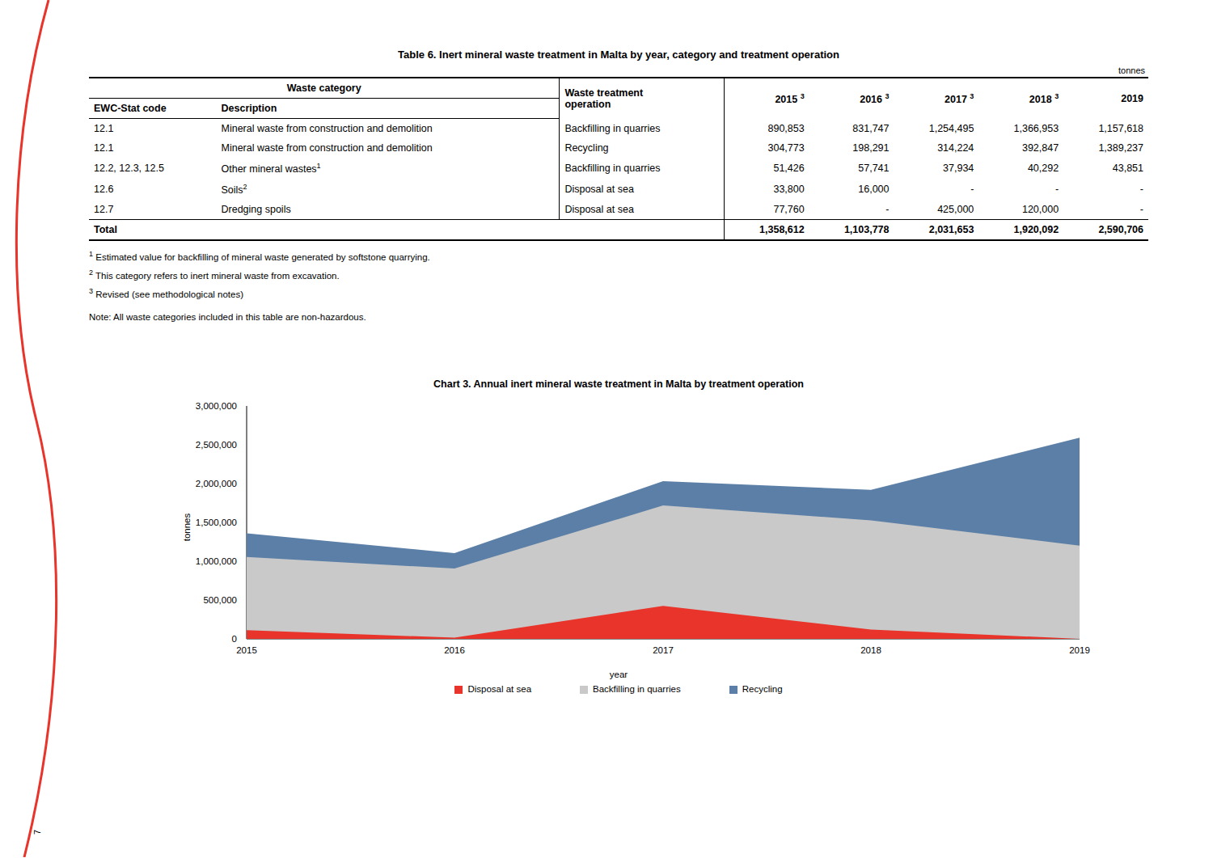7
Table 6. Inert mineral waste treatment in Malta by year, category and treatment operation
tonnes
| Waste category | Waste treatment operation | 2015 3 | 2016 3 | 2017 3 | 2018 3 | 2019 |
| --- | --- | --- | --- | --- | --- | --- |
| EWC-Stat code | Description |
| 12.1 | Mineral waste from construction and demolition | Backfilling in quarries | 890,853 | 831,747 | 1,254,495 | 1,366,953 | 1,157,618 |
| 12.1 | Mineral waste from construction and demolition | Recycling | 304,773 | 198,291 | 314,224 | 392,847 | 1,389,237 |
| 12.2, 12.3, 12.5 | Other mineral wastes 1 | Backfilling in quarries | 51,426 | 57,741 | 37,934 | 40,292 | 43,851 |
| 12.6 | Soils 2 | Disposal at sea | 33,800 | 16,000 | - | - | - |
| 12.7 | Dredging spoils | Disposal at sea | 77,760 | - | 425,000 | 120,000 | - |
| Total | | 1,358,612 | 1,103,778 | 2,031,653 | 1,920,092 | 2,590,706 |
1 Estimated value for backfilling of mineral waste generated by softstone quarrying.
2 This category refers to inert mineral waste from excavation.
3 Revised (see methodological notes)
Note: All waste categories included in this table are non-hazardous.
Chart 3. Annual inert mineral waste treatment in Malta by treatment operation
3,000,000 2,500,000 2,000,000 1,500,000 1,000,000 500,000 0 2015 2016 2017 2018 2019 tonnes
year
Disposal at sea
Backfilling in quarries
Recycling